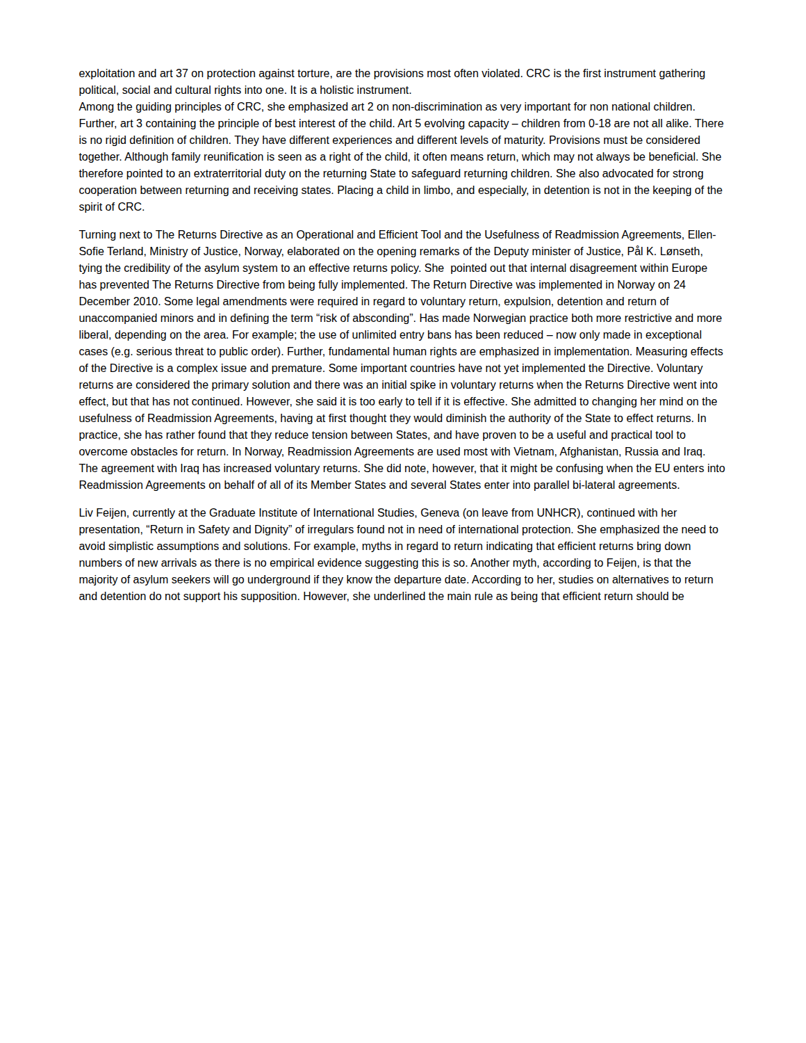exploitation and art 37 on protection against torture, are the provisions most often violated. CRC is the first instrument gathering political, social and cultural rights into one. It is a holistic instrument.
Among the guiding principles of CRC, she emphasized art 2 on non-discrimination as very important for non national children. Further, art 3 containing the principle of best interest of the child. Art 5 evolving capacity – children from 0-18 are not all alike. There is no rigid definition of children. They have different experiences and different levels of maturity. Provisions must be considered together. Although family reunification is seen as a right of the child, it often means return, which may not always be beneficial. She therefore pointed to an extraterritorial duty on the returning State to safeguard returning children. She also advocated for strong cooperation between returning and receiving states. Placing a child in limbo, and especially, in detention is not in the keeping of the spirit of CRC.
Turning next to The Returns Directive as an Operational and Efficient Tool and the Usefulness of Readmission Agreements, Ellen-Sofie Terland, Ministry of Justice, Norway, elaborated on the opening remarks of the Deputy minister of Justice, Pål K. Lønseth, tying the credibility of the asylum system to an effective returns policy. She pointed out that internal disagreement within Europe has prevented The Returns Directive from being fully implemented. The Return Directive was implemented in Norway on 24 December 2010. Some legal amendments were required in regard to voluntary return, expulsion, detention and return of unaccompanied minors and in defining the term “risk of absconding”. Has made Norwegian practice both more restrictive and more liberal, depending on the area. For example; the use of unlimited entry bans has been reduced – now only made in exceptional cases (e.g. serious threat to public order). Further, fundamental human rights are emphasized in implementation. Measuring effects of the Directive is a complex issue and premature. Some important countries have not yet implemented the Directive. Voluntary returns are considered the primary solution and there was an initial spike in voluntary returns when the Returns Directive went into effect, but that has not continued. However, she said it is too early to tell if it is effective. She admitted to changing her mind on the usefulness of Readmission Agreements, having at first thought they would diminish the authority of the State to effect returns. In practice, she has rather found that they reduce tension between States, and have proven to be a useful and practical tool to overcome obstacles for return. In Norway, Readmission Agreements are used most with Vietnam, Afghanistan, Russia and Iraq. The agreement with Iraq has increased voluntary returns. She did note, however, that it might be confusing when the EU enters into Readmission Agreements on behalf of all of its Member States and several States enter into parallel bi-lateral agreements.
Liv Feijen, currently at the Graduate Institute of International Studies, Geneva (on leave from UNHCR), continued with her presentation, “Return in Safety and Dignity” of irregulars found not in need of international protection. She emphasized the need to avoid simplistic assumptions and solutions. For example, myths in regard to return indicating that efficient returns bring down numbers of new arrivals as there is no empirical evidence suggesting this is so. Another myth, according to Feijen, is that the majority of asylum seekers will go underground if they know the departure date. According to her, studies on alternatives to return and detention do not support his supposition. However, she underlined the main rule as being that efficient return should be